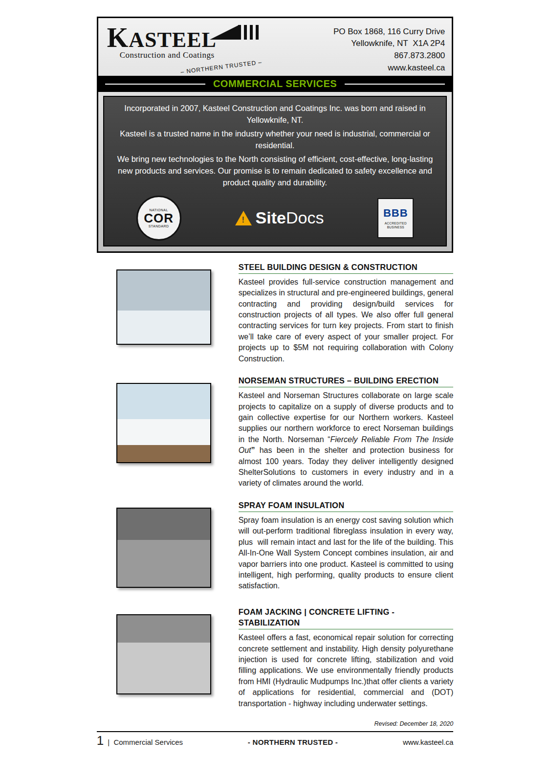KASTEEL
Construction and Coatings
– NORTHERN TRUSTED –
PO Box 1868, 116 Curry Drive
Yellowknife, NT X1A 2P4
867.873.2800
www.kasteel.ca
COMMERCIAL SERVICES
Incorporated in 2007, Kasteel Construction and Coatings Inc. was born and raised in Yellowknife, NT.
Kasteel is a trusted name in the industry whether your need is industrial, commercial or residential.
We bring new technologies to the North consisting of efficient, cost-effective, long-lasting new products and services. Our promise is to remain dedicated to safety excellence and product quality and durability.
NATIONAL COR STANDARD
Site Docs
BBB ACCREDITED
BUSINESS
STEEL BUILDING DESIGN & CONSTRUCTION
Kasteel provides full-service construction management and specializes in structural and pre-engineered buildings, general contracting and providing design/build services for construction projects of all types. We also offer full general contracting services for turn key projects. From start to finish we’ll take care of every aspect of your smaller project. For projects up to $5M not requiring collaboration with Colony Construction.
NORSEMAN STRUCTURES – BUILDING ERECTION
Kasteel and Norseman Structures collaborate on large scale projects to capitalize on a supply of diverse products and to gain collective expertise for our Northern workers. Kasteel supplies our northern workforce to erect Norseman buildings in the North. Norseman “Fiercely Reliable From The Inside Out” has been in the shelter and protection business for almost 100 years. Today they deliver intelligently designed ShelterSolutions to customers in every industry and in a variety of climates around the world.
SPRAY FOAM INSULATION
Spray foam insulation is an energy cost saving solution which will out-perform traditional fibreglass insulation in every way, plus will remain intact and last for the life of the building. This All-In-One Wall System Concept combines insulation, air and vapor barriers into one product. Kasteel is committed to using intelligent, high performing, quality products to ensure client satisfaction.
FOAM JACKING | CONCRETE LIFTING - STABILIZATION
Kasteel offers a fast, economical repair solution for correcting concrete settlement and instability. High density polyurethane injection is used for concrete lifting, stabilization and void filling applications. We use environmentally friendly products from HMI (Hydraulic Mudpumps Inc.)that offer clients a variety of applications for residential, commercial and (DOT) transportation - highway including underwater settings.
Revised: December 18, 2020
1 | Commercial Services
- NORTHERN TRUSTED -
www.kasteel.ca